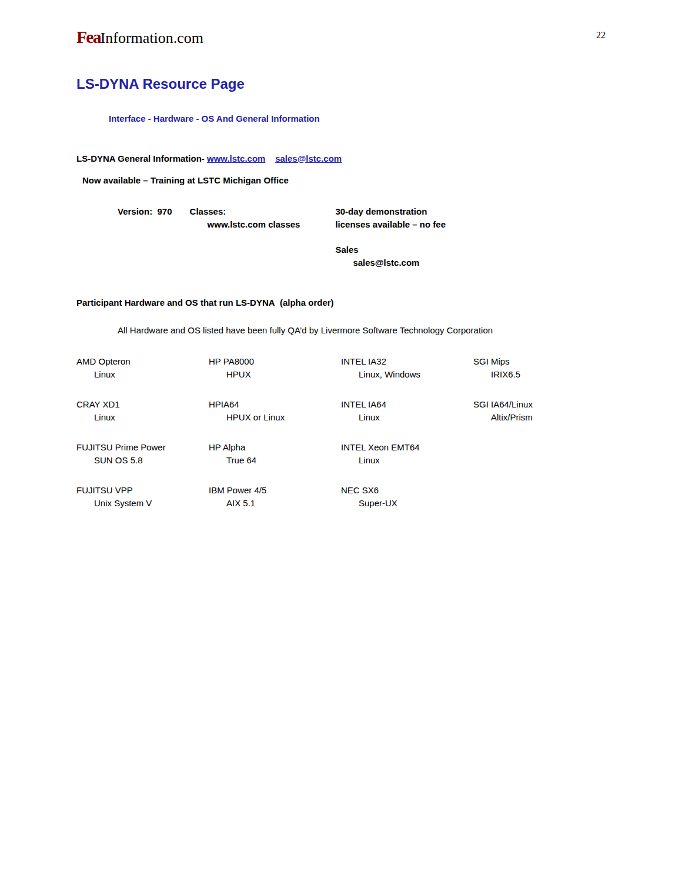Fea Information.com 22
LS-DYNA Resource Page
Interface - Hardware - OS And General Information
LS-DYNA General Information- www.lstc.com sales@lstc.com
Now available – Training at LSTC Michigan Office
| Version: 970 | Classes: | 30-day demonstration |
| | www.lstc.com classes | licenses available – no fee |
| | | Sales |
| | | sales@lstc.com |
Participant Hardware and OS that run LS-DYNA (alpha order)
All Hardware and OS listed have been fully QA’d by Livermore Software Technology Corporation
| AMD Opteron Linux | HP PA8000 HPUX | INTEL IA32 Linux, Windows | SGI Mips IRIX6.5 |
| CRAY XD1 Linux | HPIA64 HPUX or Linux | INTEL IA64 Linux | SGI IA64/Linux Altix/Prism |
| FUJITSU Prime Power SUN OS 5.8 | HP Alpha True 64 | INTEL Xeon EMT64 Linux | |
| FUJITSU VPP Unix System V | IBM Power 4/5 AIX 5.1 | NEC SX6 Super-UX | |